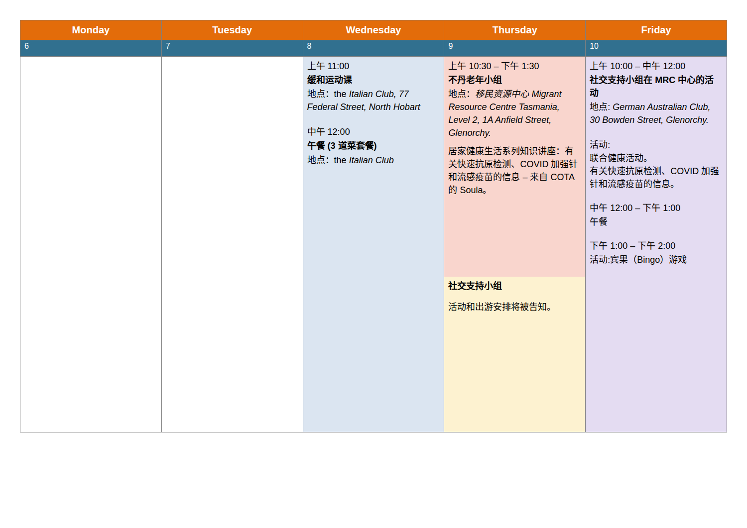| Monday | Tuesday | Wednesday | Thursday | Friday |
| --- | --- | --- | --- | --- |
| 6 | 7 | 8 | 9 | 10 |
| | | 上午 11:00 缓和运动课 地点：the Italian Club, 77 Federal Street, North Hobart 中午 12:00 午餐 (3 道菜套餐) 地点：the Italian Club | 上午 10:30 – 下午 1:30 不丹老年小组 地点： 移民资源中心 Migrant Resource Centre Tasmania, Level 2, 1A Anfield Street, Glenorchy. 居家健康生活系列知识讲座：有关快速抗原检测、COVID 加强针和流感疫苗的信息 – 来自 COTA 的 Soula。 社交支持小组 活动和出游安排将被告知。 | 上午 10:00 – 中午 12:00 社交支持小组在 MRC 中心的活动 地点: German Australian Club, 30 Bowden Street, Glenorchy. 活动: 联合健康活动。 有关快速抗原检测、COVID 加强针和流感疫苗的信息。 中午 12:00 – 下午 1:00 午餐 下午 1:00 – 下午 2:00 活动:宾果（Bingo）游戏 |